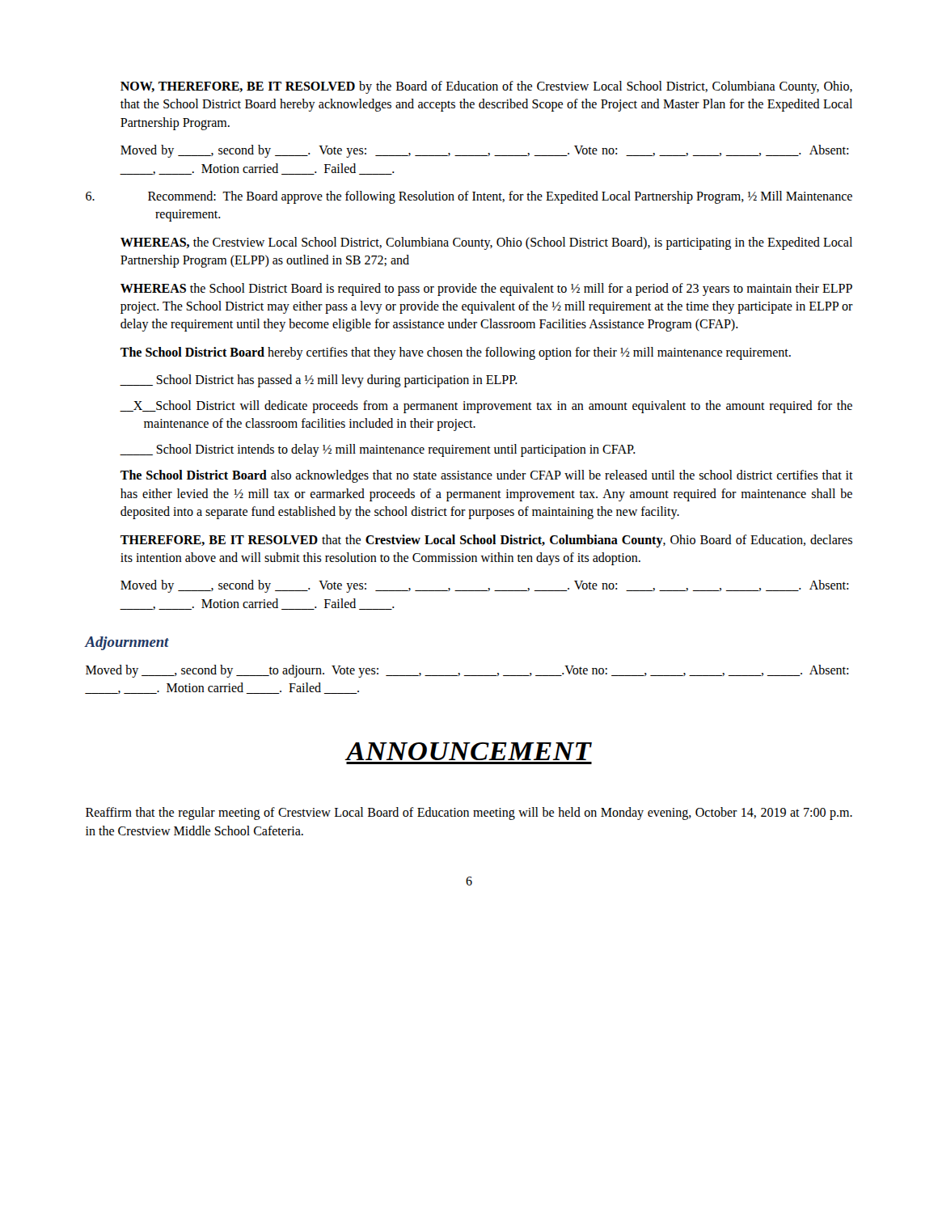NOW, THEREFORE, BE IT RESOLVED by the Board of Education of the Crestview Local School District, Columbiana County, Ohio, that the School District Board hereby acknowledges and accepts the described Scope of the Project and Master Plan for the Expedited Local Partnership Program.
Moved by _____, second by _____. Vote yes: _____, _____, _____, _____, _____. Vote no: ____, ____, ____, _____, _____. Absent: _____, _____. Motion carried _____. Failed _____.
6. Recommend: The Board approve the following Resolution of Intent, for the Expedited Local Partnership Program, ½ Mill Maintenance requirement.
WHEREAS, the Crestview Local School District, Columbiana County, Ohio (School District Board), is participating in the Expedited Local Partnership Program (ELPP) as outlined in SB 272; and
WHEREAS the School District Board is required to pass or provide the equivalent to ½ mill for a period of 23 years to maintain their ELPP project. The School District may either pass a levy or provide the equivalent of the ½ mill requirement at the time they participate in ELPP or delay the requirement until they become eligible for assistance under Classroom Facilities Assistance Program (CFAP).
The School District Board hereby certifies that they have chosen the following option for their ½ mill maintenance requirement.
_____ School District has passed a ½ mill levy during participation in ELPP.
__X__School District will dedicate proceeds from a permanent improvement tax in an amount equivalent to the amount required for the maintenance of the classroom facilities included in their project.
_____ School District intends to delay ½ mill maintenance requirement until participation in CFAP.
The School District Board also acknowledges that no state assistance under CFAP will be released until the school district certifies that it has either levied the ½ mill tax or earmarked proceeds of a permanent improvement tax. Any amount required for maintenance shall be deposited into a separate fund established by the school district for purposes of maintaining the new facility.
THEREFORE, BE IT RESOLVED that the Crestview Local School District, Columbiana County, Ohio Board of Education, declares its intention above and will submit this resolution to the Commission within ten days of its adoption.
Moved by _____, second by _____. Vote yes: _____, _____, _____, _____, _____. Vote no: ____, ____, ____, _____, _____. Absent: _____, _____. Motion carried _____. Failed _____.
Adjournment
Moved by _____, second by _____to adjourn. Vote yes: _____, _____, _____, ____, ____.Vote no: _____, _____, _____, _____, _____. Absent: _____, _____. Motion carried _____. Failed _____.
ANNOUNCEMENT
Reaffirm that the regular meeting of Crestview Local Board of Education meeting will be held on Monday evening, October 14, 2019 at 7:00 p.m. in the Crestview Middle School Cafeteria.
6